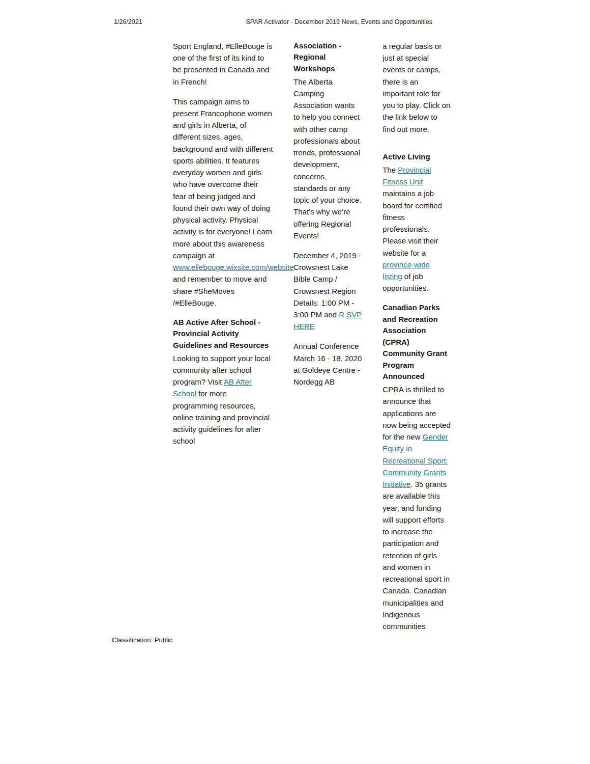1/26/2021
SPAR Activator - December 2019 News, Events and Opportunities
Sport England, #ElleBouge is one of the first of its kind to be presented in Canada and in French!
This campaign aims to present Francophone women and girls in Alberta, of different sizes, ages, background and with different sports abilities. It features everyday women and girls who have overcome their fear of being judged and found their own way of doing physical activity. Physical activity is for everyone! Learn more about this awareness campaign at www.ellebouge.wixsite.com/website and remember to move and share #SheMoves /#ElleBouge.
AB Active After School - Provincial Activity Guidelines and Resources
Looking to support your local community after school program? Visit AB After School for more programming resources, online training and provincial activity guidelines for after school
Association - Regional Workshops
The Alberta Camping Association wants to help you connect with other camp professionals about trends, professional development, concerns, standards or any topic of your choice. That’s why we’re offering Regional Events!
December 4, 2019 - Crowsnest Lake Bible Camp / Crowsnest Region
Details: 1:00 PM - 3:00 PM and R SVP HERE
Annual Conference March 16 - 18, 2020 at Goldeye Centre - Nordegg AB
a regular basis or just at special events or camps, there is an important role for you to play. Click on the link below to find out more.
Active Living
The Provincial Fitness Unit maintains a job board for certified fitness professionals. Please visit their website for a province-wide listing of job opportunities.
Canadian Parks and Recreation Association (CPRA) Community Grant Program Announced
CPRA is thrilled to announce that applications are now being accepted for the new Gender Equity in Recreational Sport: Community Grants Initiative. 35 grants are available this year, and funding will support efforts to increase the participation and retention of girls and women in recreational sport in Canada. Canadian municipalities and Indigenous communities
Classification: Public